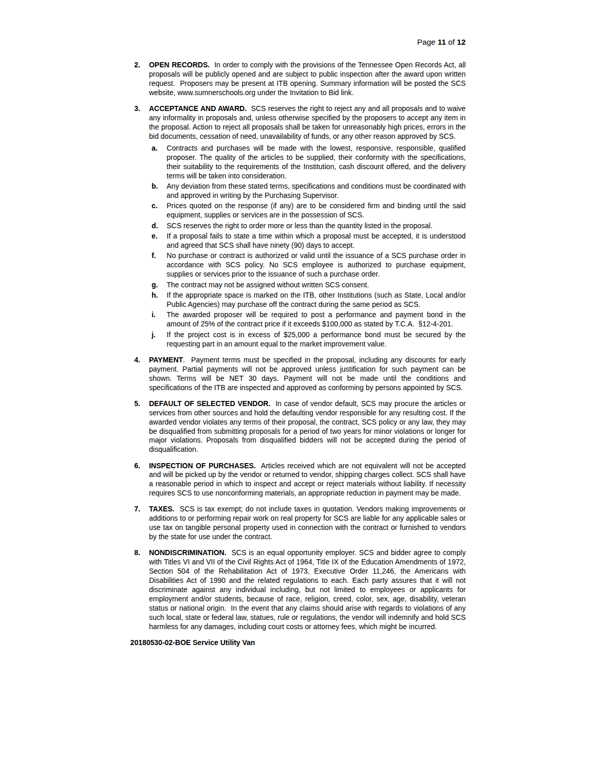Page 11 of 12
OPEN RECORDS. In order to comply with the provisions of the Tennessee Open Records Act, all proposals will be publicly opened and are subject to public inspection after the award upon written request. Proposers may be present at ITB opening. Summary information will be posted the SCS website, www.sumnerschools.org under the Invitation to Bid link.
ACCEPTANCE AND AWARD. SCS reserves the right to reject any and all proposals and to waive any informality in proposals and, unless otherwise specified by the proposers to accept any item in the proposal. Action to reject all proposals shall be taken for unreasonably high prices, errors in the bid documents, cessation of need, unavailability of funds, or any other reason approved by SCS.
Contracts and purchases will be made with the lowest, responsive, responsible, qualified proposer. The quality of the articles to be supplied, their conformity with the specifications, their suitability to the requirements of the Institution, cash discount offered, and the delivery terms will be taken into consideration.
Any deviation from these stated terms, specifications and conditions must be coordinated with and approved in writing by the Purchasing Supervisor.
Prices quoted on the response (if any) are to be considered firm and binding until the said equipment, supplies or services are in the possession of SCS.
SCS reserves the right to order more or less than the quantity listed in the proposal.
If a proposal fails to state a time within which a proposal must be accepted, it is understood and agreed that SCS shall have ninety (90) days to accept.
No purchase or contract is authorized or valid until the issuance of a SCS purchase order in accordance with SCS policy. No SCS employee is authorized to purchase equipment, supplies or services prior to the issuance of such a purchase order.
The contract may not be assigned without written SCS consent.
If the appropriate space is marked on the ITB, other Institutions (such as State, Local and/or Public Agencies) may purchase off the contract during the same period as SCS.
The awarded proposer will be required to post a performance and payment bond in the amount of 25% of the contract price if it exceeds $100,000 as stated by T.C.A. §12-4-201.
If the project cost is in excess of $25,000 a performance bond must be secured by the requesting part in an amount equal to the market improvement value.
PAYMENT. Payment terms must be specified in the proposal, including any discounts for early payment. Partial payments will not be approved unless justification for such payment can be shown. Terms will be NET 30 days. Payment will not be made until the conditions and specifications of the ITB are inspected and approved as conforming by persons appointed by SCS.
DEFAULT OF SELECTED VENDOR. In case of vendor default, SCS may procure the articles or services from other sources and hold the defaulting vendor responsible for any resulting cost. If the awarded vendor violates any terms of their proposal, the contract, SCS policy or any law, they may be disqualified from submitting proposals for a period of two years for minor violations or longer for major violations. Proposals from disqualified bidders will not be accepted during the period of disqualification.
INSPECTION OF PURCHASES. Articles received which are not equivalent will not be accepted and will be picked up by the vendor or returned to vendor, shipping charges collect. SCS shall have a reasonable period in which to inspect and accept or reject materials without liability. If necessity requires SCS to use nonconforming materials, an appropriate reduction in payment may be made.
TAXES. SCS is tax exempt; do not include taxes in quotation. Vendors making improvements or additions to or performing repair work on real property for SCS are liable for any applicable sales or use tax on tangible personal property used in connection with the contract or furnished to vendors by the state for use under the contract.
NONDISCRIMINATION. SCS is an equal opportunity employer. SCS and bidder agree to comply with Titles VI and VII of the Civil Rights Act of 1964, Title IX of the Education Amendments of 1972, Section 504 of the Rehabilitation Act of 1973, Executive Order 11,246, the Americans with Disabilities Act of 1990 and the related regulations to each. Each party assures that it will not discriminate against any individual including, but not limited to employees or applicants for employment and/or students, because of race, religion, creed, color, sex, age, disability, veteran status or national origin. In the event that any claims should arise with regards to violations of any such local, state or federal law, statues, rule or regulations, the vendor will indemnify and hold SCS harmless for any damages, including court costs or attorney fees, which might be incurred.
20180530-02-BOE Service Utility Van